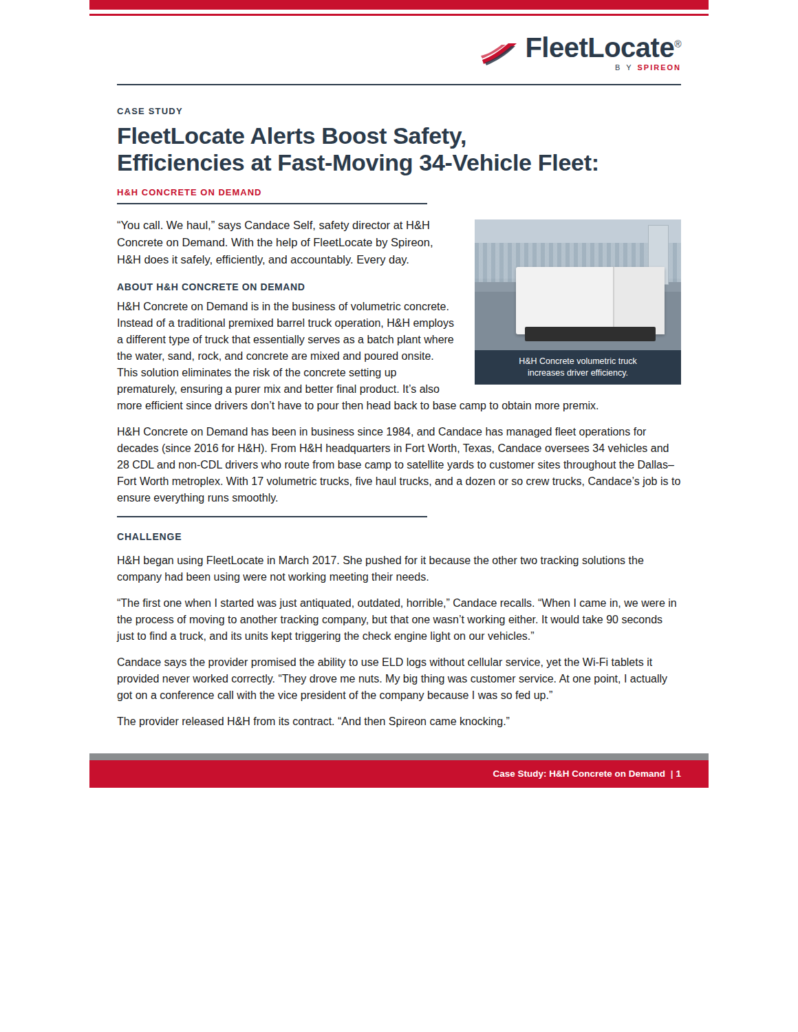FleetLocate®
B Y SPIREON
Case Study
FleetLocate Alerts Boost Safety,
Efficiencies at Fast-Moving 34-Vehicle Fleet:
H&H Concrete on Demand
H&H Concrete volumetric truck
increases driver efficiency.
“You call. We haul,” says Candace Self, safety director at H&H Concrete on Demand. With the help of FleetLocate by Spireon, H&H does it safely, efficiently, and accountably. Every day.
About H&H Concrete on Demand
H&H Concrete on Demand is in the business of volumetric concrete. Instead of a traditional premixed barrel truck operation, H&H employs a different type of truck that essentially serves as a batch plant where the water, sand, rock, and concrete are mixed and poured onsite. This solution eliminates the risk of the concrete setting up prematurely, ensuring a purer mix and better final product. It’s also more efficient since drivers don’t have to pour then head back to base camp to obtain more premix.
H&H Concrete on Demand has been in business since 1984, and Candace has managed fleet operations for decades (since 2016 for H&H). From H&H headquarters in Fort Worth, Texas, Candace oversees 34 vehicles and 28 CDL and non-CDL drivers who route from base camp to satellite yards to customer sites throughout the Dallas–Fort Worth metroplex. With 17 volumetric trucks, five haul trucks, and a dozen or so crew trucks, Candace’s job is to ensure everything runs smoothly.
Challenge
H&H began using FleetLocate in March 2017. She pushed for it because the other two tracking solutions the company had been using were not working meeting their needs.
“The first one when I started was just antiquated, outdated, horrible,” Candace recalls. “When I came in, we were in the process of moving to another tracking company, but that one wasn’t working either. It would take 90 seconds just to find a truck, and its units kept triggering the check engine light on our vehicles.”
Candace says the provider promised the ability to use ELD logs without cellular service, yet the Wi-Fi tablets it provided never worked correctly. “They drove me nuts. My big thing was customer service. At one point, I actually got on a conference call with the vice president of the company because I was so fed up.”
The provider released H&H from its contract. “And then Spireon came knocking.”
Case Study: H&H Concrete on Demand |1